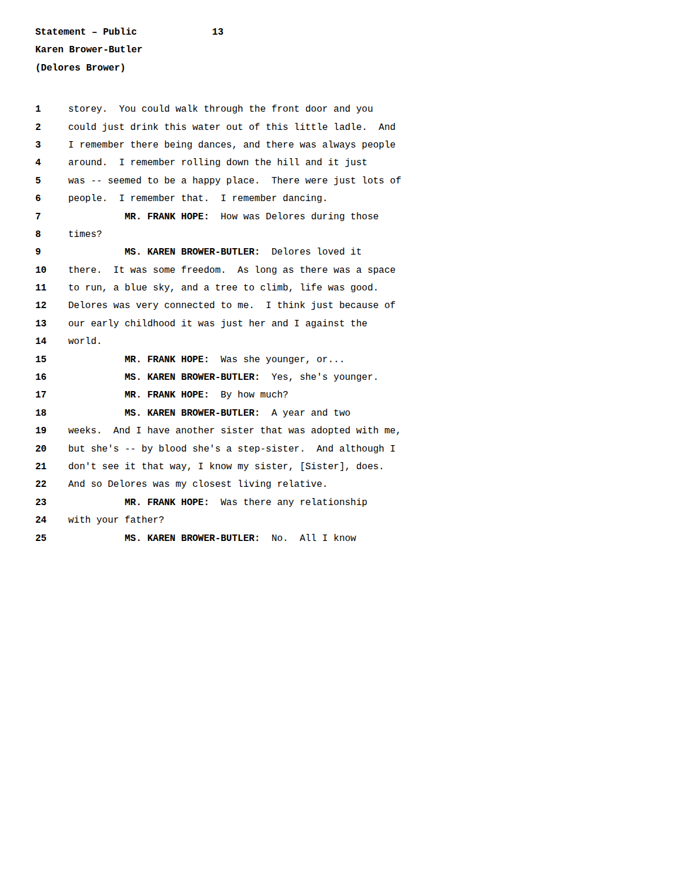Statement – Public 13
Karen Brower-Butler
(Delores Brower)
| 1 | storey. You could walk through the front door and you |
| 2 | could just drink this water out of this little ladle. And |
| 3 | I remember there being dances, and there was always people |
| 4 | around. I remember rolling down the hill and it just |
| 5 | was -- seemed to be a happy place. There were just lots of |
| 6 | people. I remember that. I remember dancing. |
| 7 | MR. FRANK HOPE: How was Delores during those |
| 8 | times? |
| 9 | MS. KAREN BROWER-BUTLER: Delores loved it |
| 10 | there. It was some freedom. As long as there was a space |
| 11 | to run, a blue sky, and a tree to climb, life was good. |
| 12 | Delores was very connected to me. I think just because of |
| 13 | our early childhood it was just her and I against the |
| 14 | world. |
| 15 | MR. FRANK HOPE: Was she younger, or... |
| 16 | MS. KAREN BROWER-BUTLER: Yes, she's younger. |
| 17 | MR. FRANK HOPE: By how much? |
| 18 | MS. KAREN BROWER-BUTLER: A year and two |
| 19 | weeks. And I have another sister that was adopted with me, |
| 20 | but she's -- by blood she's a step-sister. And although I |
| 21 | don't see it that way, I know my sister, [Sister], does. |
| 22 | And so Delores was my closest living relative. |
| 23 | MR. FRANK HOPE: Was there any relationship |
| 24 | with your father? |
| 25 | MS. KAREN BROWER-BUTLER: No. All I know |